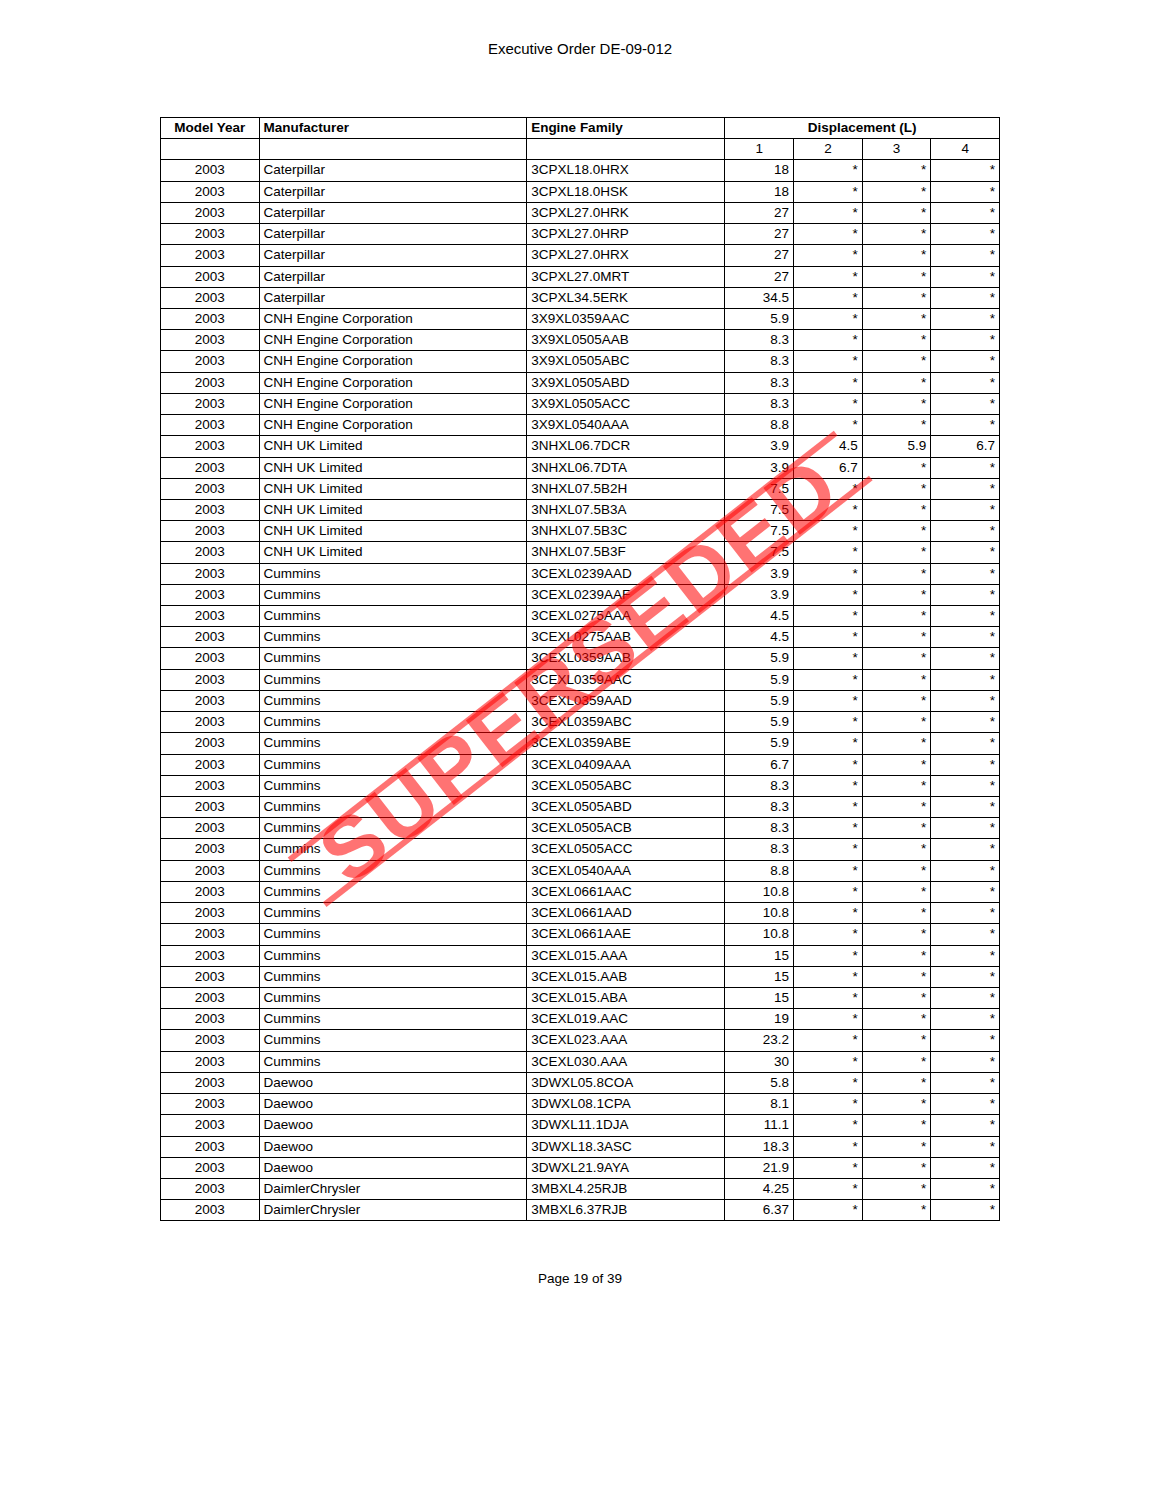Executive Order DE-09-012
SUPERSEDED
| Model Year | Manufacturer | Engine Family | Displacement (L) |
| --- | --- | --- | --- |
| | | | 1 | 2 | 3 | 4 |
| 2003 | Caterpillar | 3CPXL18.0HRX | 18 | * | * | * |
| 2003 | Caterpillar | 3CPXL18.0HSK | 18 | * | * | * |
| 2003 | Caterpillar | 3CPXL27.0HRK | 27 | * | * | * |
| 2003 | Caterpillar | 3CPXL27.0HRP | 27 | * | * | * |
| 2003 | Caterpillar | 3CPXL27.0HRX | 27 | * | * | * |
| 2003 | Caterpillar | 3CPXL27.0MRT | 27 | * | * | * |
| 2003 | Caterpillar | 3CPXL34.5ERK | 34.5 | * | * | * |
| 2003 | CNH Engine Corporation | 3X9XL0359AAC | 5.9 | * | * | * |
| 2003 | CNH Engine Corporation | 3X9XL0505AAB | 8.3 | * | * | * |
| 2003 | CNH Engine Corporation | 3X9XL0505ABC | 8.3 | * | * | * |
| 2003 | CNH Engine Corporation | 3X9XL0505ABD | 8.3 | * | * | * |
| 2003 | CNH Engine Corporation | 3X9XL0505ACC | 8.3 | * | * | * |
| 2003 | CNH Engine Corporation | 3X9XL0540AAA | 8.8 | * | * | * |
| 2003 | CNH UK Limited | 3NHXL06.7DCR | 3.9 | 4.5 | 5.9 | 6.7 |
| 2003 | CNH UK Limited | 3NHXL06.7DTA | 3.9 | 6.7 | * | * |
| 2003 | CNH UK Limited | 3NHXL07.5B2H | 7.5 | * | * | * |
| 2003 | CNH UK Limited | 3NHXL07.5B3A | 7.5 | * | * | * |
| 2003 | CNH UK Limited | 3NHXL07.5B3C | 7.5 | * | * | * |
| 2003 | CNH UK Limited | 3NHXL07.5B3F | 7.5 | * | * | * |
| 2003 | Cummins | 3CEXL0239AAD | 3.9 | * | * | * |
| 2003 | Cummins | 3CEXL0239AAF | 3.9 | * | * | * |
| 2003 | Cummins | 3CEXL0275AAA | 4.5 | * | * | * |
| 2003 | Cummins | 3CEXL0275AAB | 4.5 | * | * | * |
| 2003 | Cummins | 3CEXL0359AAB | 5.9 | * | * | * |
| 2003 | Cummins | 3CEXL0359AAC | 5.9 | * | * | * |
| 2003 | Cummins | 3CEXL0359AAD | 5.9 | * | * | * |
| 2003 | Cummins | 3CEXL0359ABC | 5.9 | * | * | * |
| 2003 | Cummins | 3CEXL0359ABE | 5.9 | * | * | * |
| 2003 | Cummins | 3CEXL0409AAA | 6.7 | * | * | * |
| 2003 | Cummins | 3CEXL0505ABC | 8.3 | * | * | * |
| 2003 | Cummins | 3CEXL0505ABD | 8.3 | * | * | * |
| 2003 | Cummins | 3CEXL0505ACB | 8.3 | * | * | * |
| 2003 | Cummins | 3CEXL0505ACC | 8.3 | * | * | * |
| 2003 | Cummins | 3CEXL0540AAA | 8.8 | * | * | * |
| 2003 | Cummins | 3CEXL0661AAC | 10.8 | * | * | * |
| 2003 | Cummins | 3CEXL0661AAD | 10.8 | * | * | * |
| 2003 | Cummins | 3CEXL0661AAE | 10.8 | * | * | * |
| 2003 | Cummins | 3CEXL015.AAA | 15 | * | * | * |
| 2003 | Cummins | 3CEXL015.AAB | 15 | * | * | * |
| 2003 | Cummins | 3CEXL015.ABA | 15 | * | * | * |
| 2003 | Cummins | 3CEXL019.AAC | 19 | * | * | * |
| 2003 | Cummins | 3CEXL023.AAA | 23.2 | * | * | * |
| 2003 | Cummins | 3CEXL030.AAA | 30 | * | * | * |
| 2003 | Daewoo | 3DWXL05.8COA | 5.8 | * | * | * |
| 2003 | Daewoo | 3DWXL08.1CPA | 8.1 | * | * | * |
| 2003 | Daewoo | 3DWXL11.1DJA | 11.1 | * | * | * |
| 2003 | Daewoo | 3DWXL18.3ASC | 18.3 | * | * | * |
| 2003 | Daewoo | 3DWXL21.9AYA | 21.9 | * | * | * |
| 2003 | DaimlerChrysler | 3MBXL4.25RJB | 4.25 | * | * | * |
| 2003 | DaimlerChrysler | 3MBXL6.37RJB | 6.37 | * | * | * |
Page 19 of 39